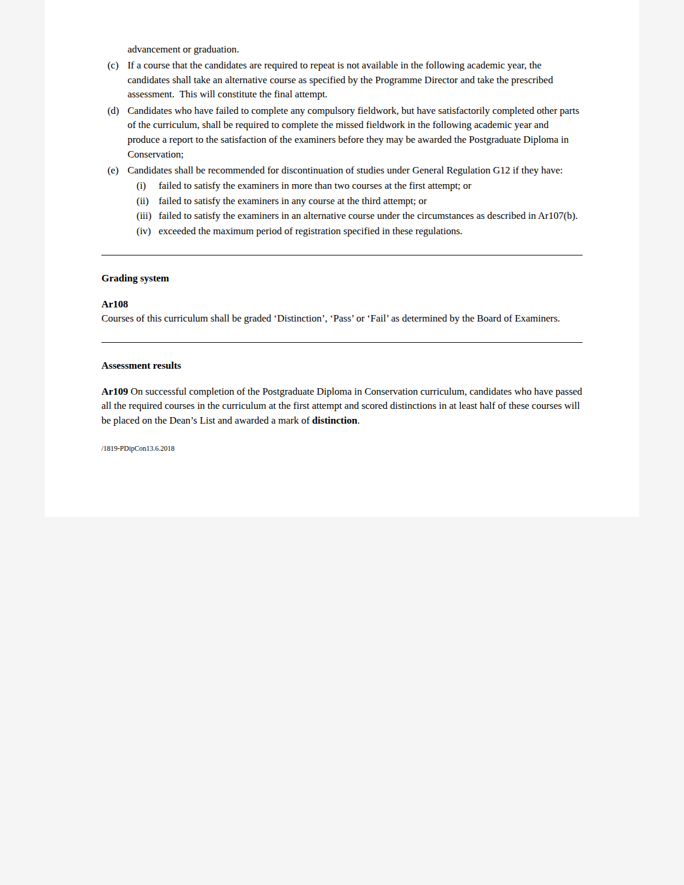advancement or graduation.
(c) If a course that the candidates are required to repeat is not available in the following academic year, the candidates shall take an alternative course as specified by the Programme Director and take the prescribed assessment. This will constitute the final attempt.
(d) Candidates who have failed to complete any compulsory fieldwork, but have satisfactorily completed other parts of the curriculum, shall be required to complete the missed fieldwork in the following academic year and produce a report to the satisfaction of the examiners before they may be awarded the Postgraduate Diploma in Conservation;
(e) Candidates shall be recommended for discontinuation of studies under General Regulation G12 if they have:
(i) failed to satisfy the examiners in more than two courses at the first attempt; or
(ii) failed to satisfy the examiners in any course at the third attempt; or
(iii) failed to satisfy the examiners in an alternative course under the circumstances as described in Ar107(b).
(iv) exceeded the maximum period of registration specified in these regulations.
Grading system
Ar108
Courses of this curriculum shall be graded ‘Distinction’, ‘Pass’ or ‘Fail’ as determined by the Board of Examiners.
Assessment results
Ar109 On successful completion of the Postgraduate Diploma in Conservation curriculum, candidates who have passed all the required courses in the curriculum at the first attempt and scored distinctions in at least half of these courses will be placed on the Dean’s List and awarded a mark of distinction.
/1819-PDipCon13.6.2018